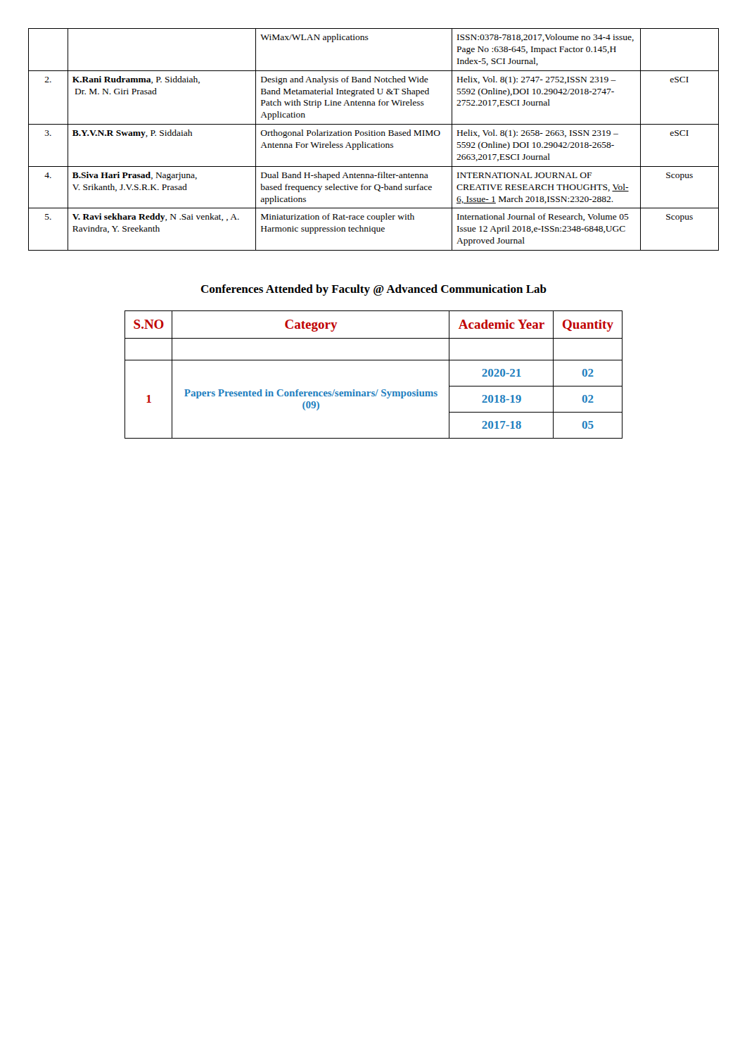| | | WiMax/WLAN applications | ISSN:0378-7818,2017,Voloume no 34-4 issue, Page No :638-645, Impact Factor 0.145,H Index-5, SCI Journal, | |
| 2. | K.Rani Rudramma , P. Siddaiah, Dr. M. N. Giri Prasad | Design and Analysis of Band Notched Wide Band Metamaterial Integrated U &T Shaped Patch with Strip Line Antenna for Wireless Application | Helix, Vol. 8(1): 2747- 2752,ISSN 2319 – 5592 (Online),DOI 10.29042/2018-2747-2752.2017,ESCI Journal | eSCI |
| 3. | B.Y.V.N.R Swamy , P. Siddaiah | Orthogonal Polarization Position Based MIMO Antenna For Wireless Applications | Helix, Vol. 8(1): 2658- 2663, ISSN 2319 – 5592 (Online) DOI 10.29042/2018-2658-2663,2017,ESCI Journal | eSCI |
| 4. | B.Siva Hari Prasad , Nagarjuna, V. Srikanth, J.V.S.R.K. Prasad | Dual Band H-shaped Antenna-filter-antenna based frequency selective for Q-band surface applications | INTERNATIONAL JOURNAL OF CREATIVE RESEARCH THOUGHTS, Vol- 6, Issue- 1 March 2018,ISSN:2320-2882. | Scopus |
| 5. | V. Ravi sekhara Reddy , N .Sai venkat, , A. Ravindra, Y. Sreekanth | Miniaturization of Rat-race coupler with Harmonic suppression technique | International Journal of Research, Volume 05 Issue 12 April 2018,e-ISSn:2348-6848,UGC Approved Journal | Scopus |
Conferences Attended by Faculty @ Advanced Communication Lab
| S.NO | Category | Academic Year | Quantity |
| --- | --- | --- | --- |
| 1 | Papers Presented in Conferences/seminars/ Symposiums (09) | 2020-21 | 02 |
| 2018-19 | 02 |
| 2017-18 | 05 |